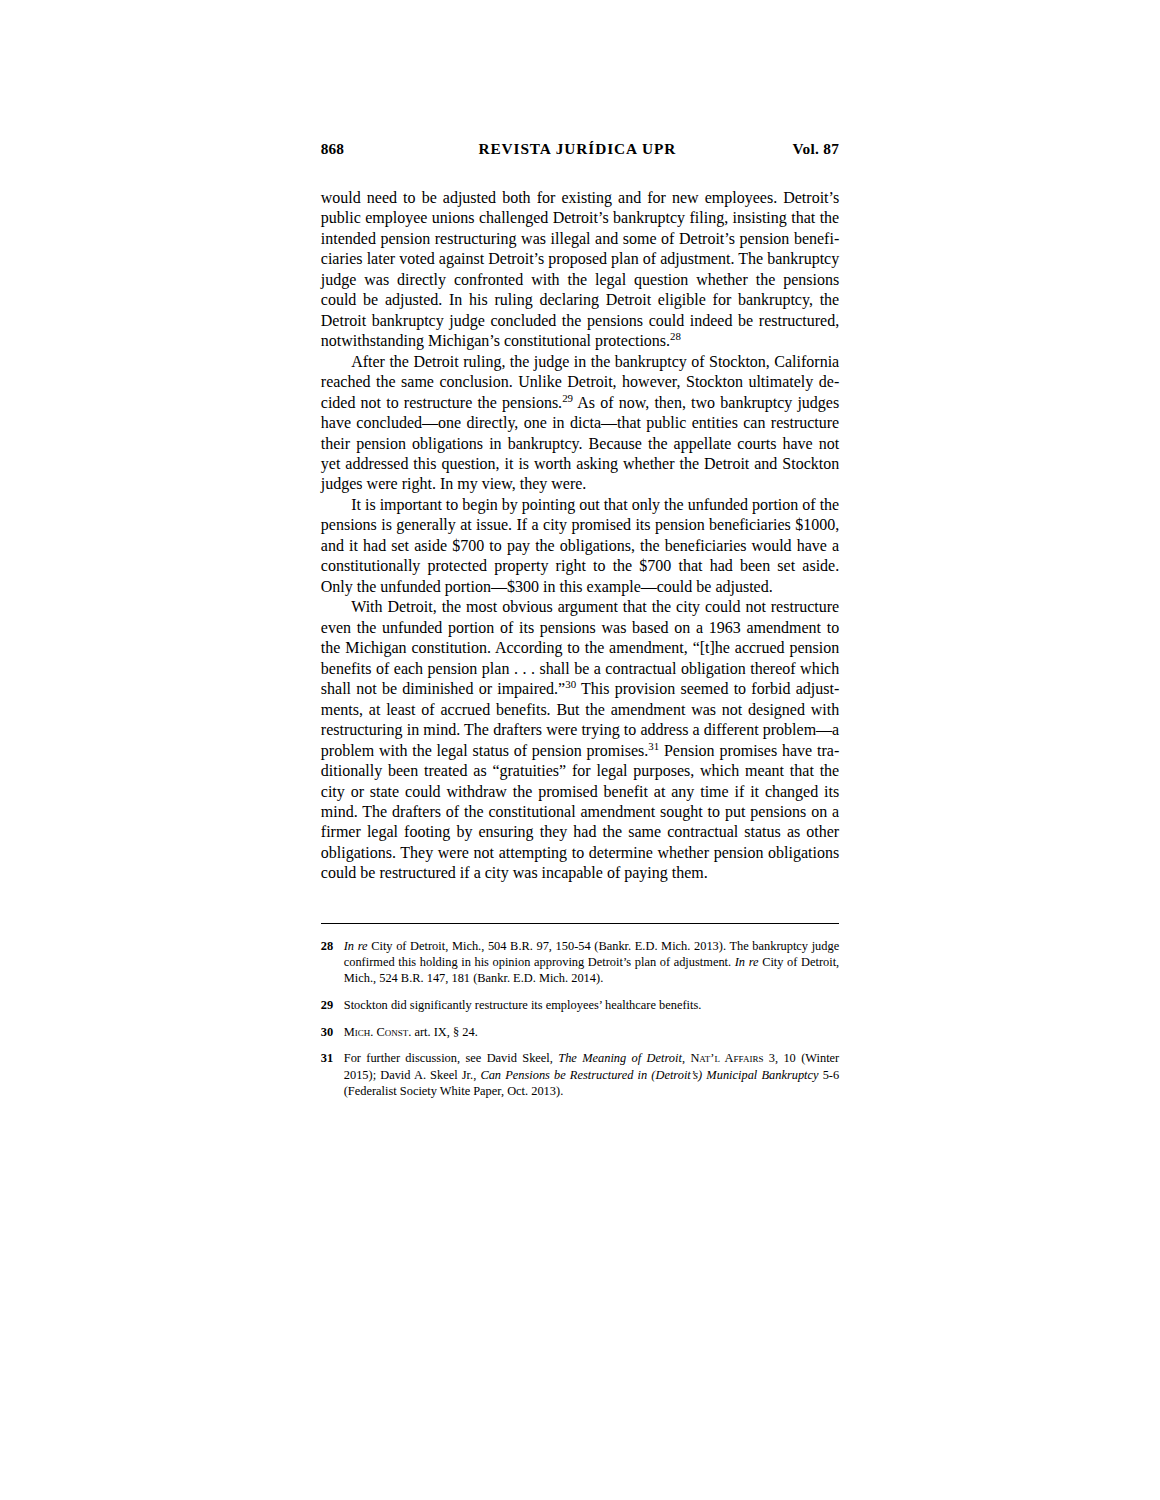868 REVISTA JURÍDICA UPR Vol. 87
would need to be adjusted both for existing and for new employees. Detroit’s public employee unions challenged Detroit’s bankruptcy filing, insisting that the intended pension restructuring was illegal and some of Detroit’s pension beneficiaries later voted against Detroit’s proposed plan of adjustment. The bankruptcy judge was directly confronted with the legal question whether the pensions could be adjusted. In his ruling declaring Detroit eligible for bankruptcy, the Detroit bankruptcy judge concluded the pensions could indeed be restructured, notwithstanding Michigan’s constitutional protections.28
After the Detroit ruling, the judge in the bankruptcy of Stockton, California reached the same conclusion. Unlike Detroit, however, Stockton ultimately decided not to restructure the pensions.29 As of now, then, two bankruptcy judges have concluded—one directly, one in dicta—that public entities can restructure their pension obligations in bankruptcy. Because the appellate courts have not yet addressed this question, it is worth asking whether the Detroit and Stockton judges were right. In my view, they were.
It is important to begin by pointing out that only the unfunded portion of the pensions is generally at issue. If a city promised its pension beneficiaries $1000, and it had set aside $700 to pay the obligations, the beneficiaries would have a constitutionally protected property right to the $700 that had been set aside. Only the unfunded portion—$300 in this example—could be adjusted.
With Detroit, the most obvious argument that the city could not restructure even the unfunded portion of its pensions was based on a 1963 amendment to the Michigan constitution. According to the amendment, “[t]he accrued pension benefits of each pension plan . . . shall be a contractual obligation thereof which shall not be diminished or impaired.”30 This provision seemed to forbid adjustments, at least of accrued benefits. But the amendment was not designed with restructuring in mind. The drafters were trying to address a different problem—a problem with the legal status of pension promises.31 Pension promises have traditionally been treated as “gratuities” for legal purposes, which meant that the city or state could withdraw the promised benefit at any time if it changed its mind. The drafters of the constitutional amendment sought to put pensions on a firmer legal footing by ensuring they had the same contractual status as other obligations. They were not attempting to determine whether pension obligations could be restructured if a city was incapable of paying them.
28 In re City of Detroit, Mich., 504 B.R. 97, 150-54 (Bankr. E.D. Mich. 2013). The bankruptcy judge confirmed this holding in his opinion approving Detroit’s plan of adjustment. In re City of Detroit, Mich., 524 B.R. 147, 181 (Bankr. E.D. Mich. 2014).
29 Stockton did significantly restructure its employees’ healthcare benefits.
30 Mich. Const. art. IX, § 24.
31 For further discussion, see David Skeel, The Meaning of Detroit, Nat’l Affairs 3, 10 (Winter 2015); David A. Skeel Jr., Can Pensions be Restructured in (Detroit’s) Municipal Bankruptcy 5-6 (Federalist Society White Paper, Oct. 2013).